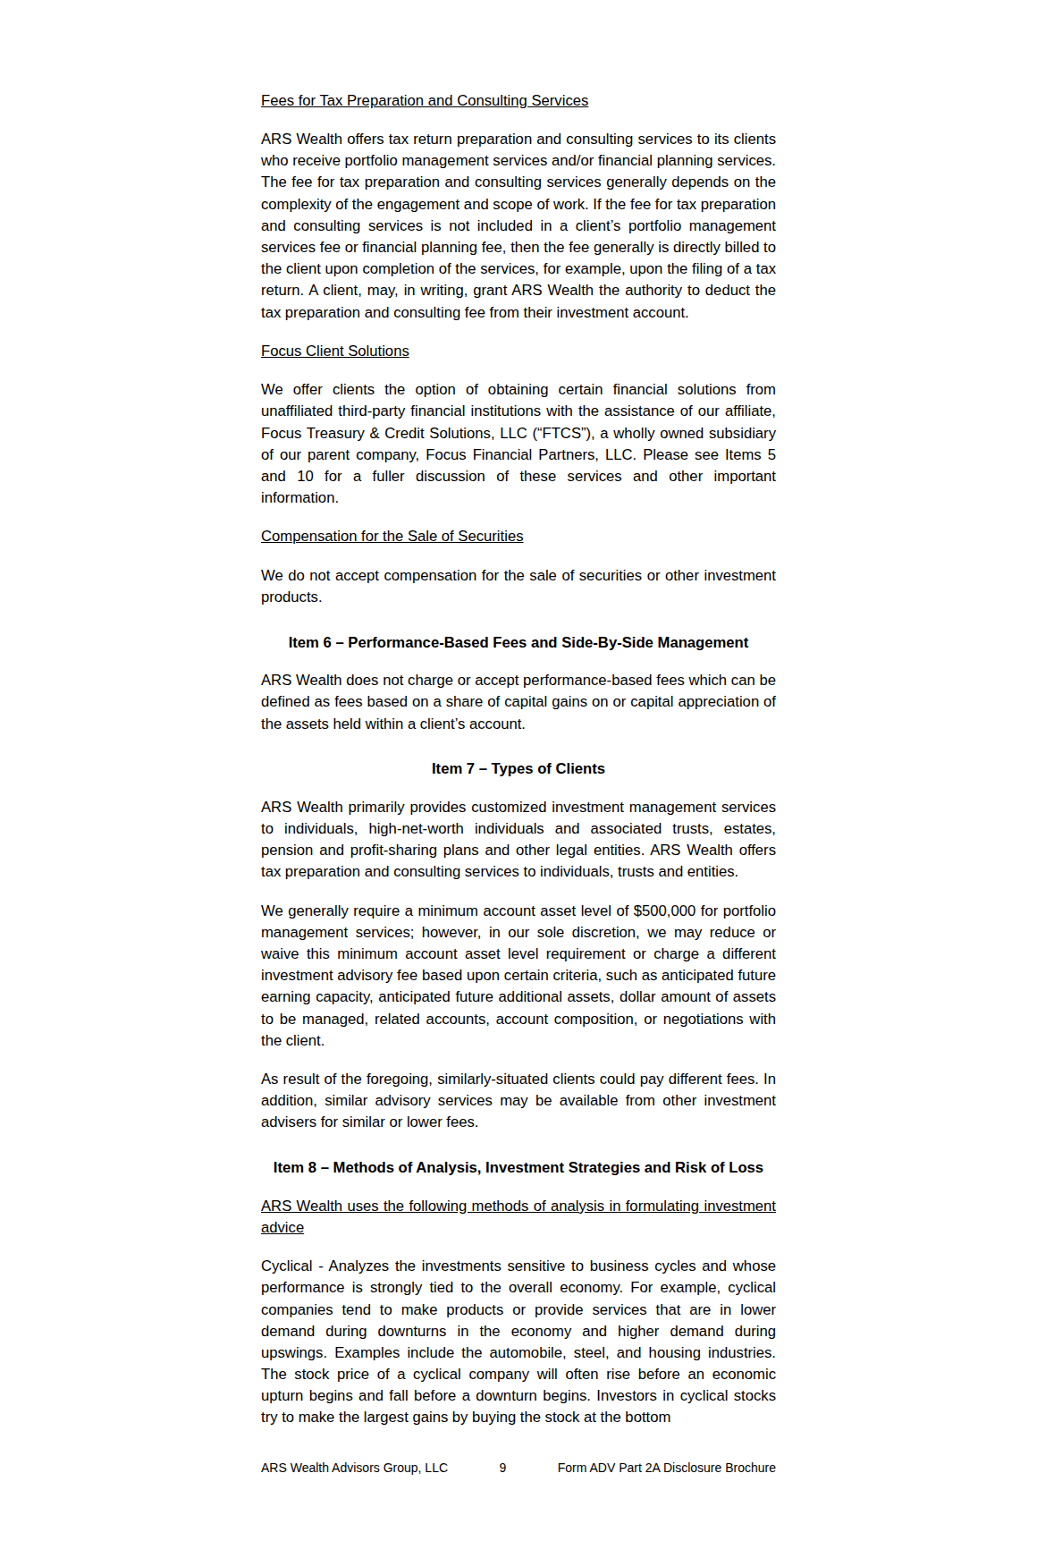Fees for Tax Preparation and Consulting Services
ARS Wealth offers tax return preparation and consulting services to its clients who receive portfolio management services and/or financial planning services. The fee for tax preparation and consulting services generally depends on the complexity of the engagement and scope of work. If the fee for tax preparation and consulting services is not included in a client’s portfolio management services fee or financial planning fee, then the fee generally is directly billed to the client upon completion of the services, for example, upon the filing of a tax return. A client, may, in writing, grant ARS Wealth the authority to deduct the tax preparation and consulting fee from their investment account.
Focus Client Solutions
We offer clients the option of obtaining certain financial solutions from unaffiliated third-party financial institutions with the assistance of our affiliate, Focus Treasury & Credit Solutions, LLC (“FTCS”), a wholly owned subsidiary of our parent company, Focus Financial Partners, LLC. Please see Items 5 and 10 for a fuller discussion of these services and other important information.
Compensation for the Sale of Securities
We do not accept compensation for the sale of securities or other investment products.
Item 6 – Performance-Based Fees and Side-By-Side Management
ARS Wealth does not charge or accept performance-based fees which can be defined as fees based on a share of capital gains on or capital appreciation of the assets held within a client’s account.
Item 7 – Types of Clients
ARS Wealth primarily provides customized investment management services to individuals, high-net-worth individuals and associated trusts, estates, pension and profit-sharing plans and other legal entities. ARS Wealth offers tax preparation and consulting services to individuals, trusts and entities.
We generally require a minimum account asset level of $500,000 for portfolio management services; however, in our sole discretion, we may reduce or waive this minimum account asset level requirement or charge a different investment advisory fee based upon certain criteria, such as anticipated future earning capacity, anticipated future additional assets, dollar amount of assets to be managed, related accounts, account composition, or negotiations with the client.
As result of the foregoing, similarly-situated clients could pay different fees. In addition, similar advisory services may be available from other investment advisers for similar or lower fees.
Item 8 – Methods of Analysis, Investment Strategies and Risk of Loss
ARS Wealth uses the following methods of analysis in formulating investment advice
Cyclical - Analyzes the investments sensitive to business cycles and whose performance is strongly tied to the overall economy. For example, cyclical companies tend to make products or provide services that are in lower demand during downturns in the economy and higher demand during upswings. Examples include the automobile, steel, and housing industries. The stock price of a cyclical company will often rise before an economic upturn begins and fall before a downturn begins. Investors in cyclical stocks try to make the largest gains by buying the stock at the bottom
ARS Wealth Advisors Group, LLC 9 Form ADV Part 2A Disclosure Brochure